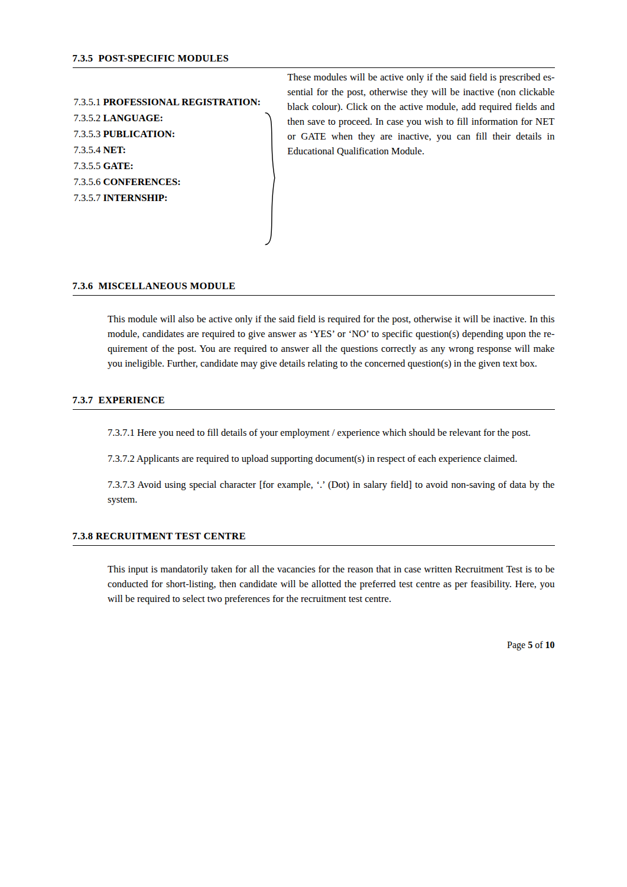7.3.5 POST-SPECIFIC MODULES
7.3.5.1 PROFESSIONAL REGISTRATION:
7.3.5.2 LANGUAGE:
7.3.5.3 PUBLICATION:
7.3.5.4 NET:
7.3.5.5 GATE:
7.3.5.6 CONFERENCES:
7.3.5.7 INTERNSHIP:
These modules will be active only if the said field is prescribed essential for the post, otherwise they will be inactive (non clickable black colour). Click on the active module, add required fields and then save to proceed. In case you wish to fill information for NET or GATE when they are inactive, you can fill their details in Educational Qualification Module.
7.3.6 MISCELLANEOUS MODULE
This module will also be active only if the said field is required for the post, otherwise it will be inactive. In this module, candidates are required to give answer as ‘YES’ or ‘NO’ to specific question(s) depending upon the requirement of the post. You are required to answer all the questions correctly as any wrong response will make you ineligible. Further, candidate may give details relating to the concerned question(s) in the given text box.
7.3.7 EXPERIENCE
7.3.7.1 Here you need to fill details of your employment / experience which should be relevant for the post.
7.3.7.2 Applicants are required to upload supporting document(s) in respect of each experience claimed.
7.3.7.3 Avoid using special character [for example, ‘.’ (Dot) in salary field] to avoid non-saving of data by the system.
7.3.8 RECRUITMENT TEST CENTRE
This input is mandatorily taken for all the vacancies for the reason that in case written Recruitment Test is to be conducted for short-listing, then candidate will be allotted the preferred test centre as per feasibility. Here, you will be required to select two preferences for the recruitment test centre.
Page 5 of 10